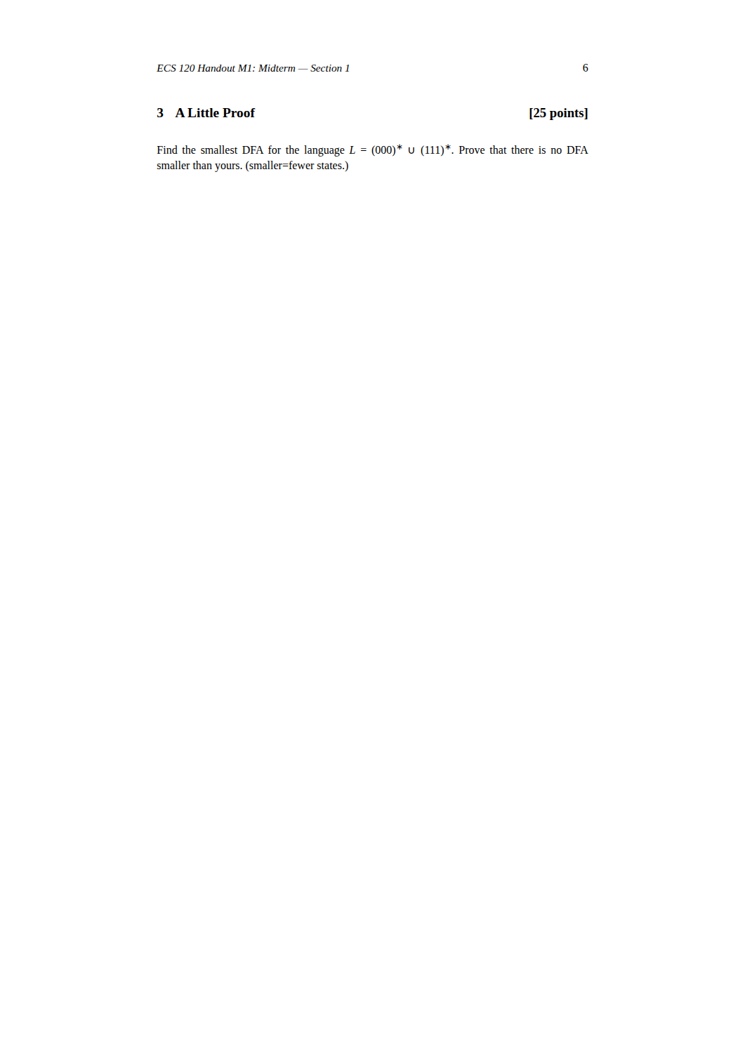ECS 120 Handout M1: Midterm — Section 1 6
3 A Little Proof [25 points]
Find the smallest DFA for the language L = (000)∗ ∪ (111)∗. Prove that there is no DFA smaller than yours. (smaller=fewer states.)